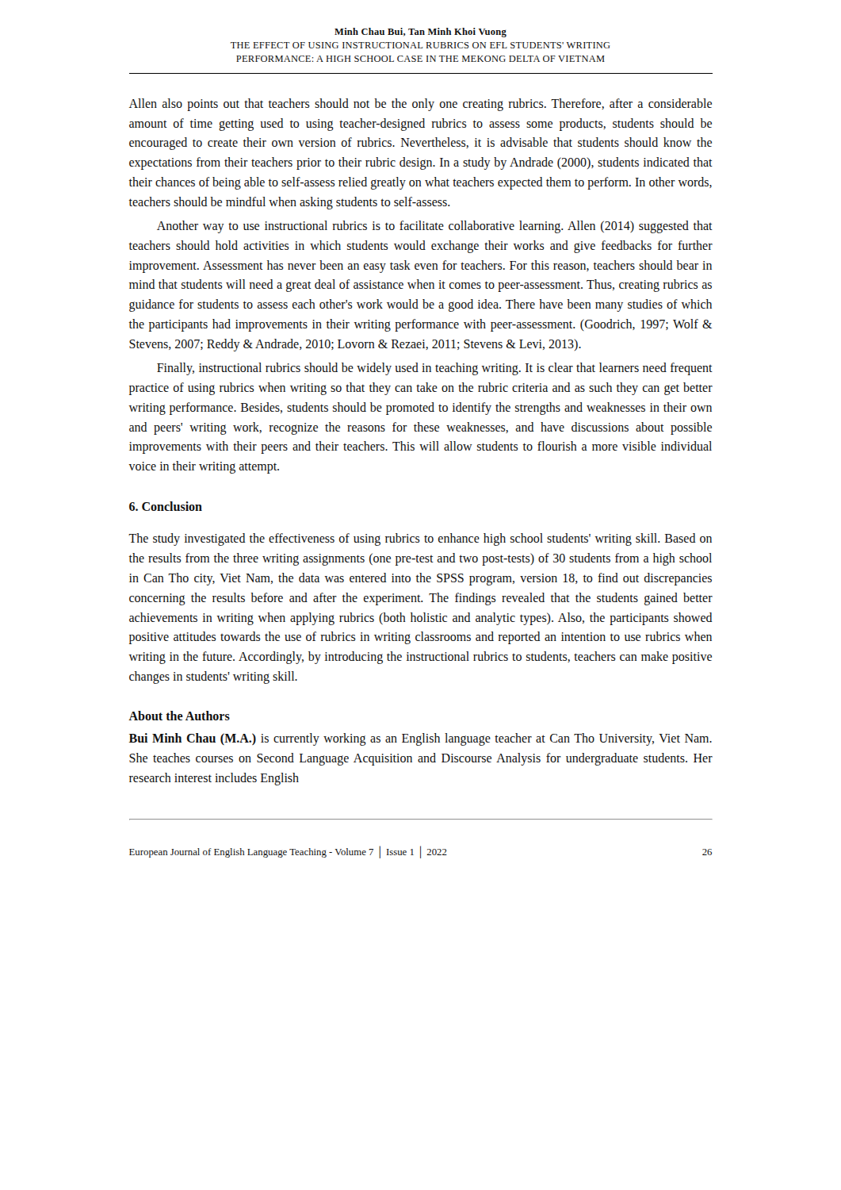Minh Chau Bui, Tan Minh Khoi Vuong
THE EFFECT OF USING INSTRUCTIONAL RUBRICS ON EFL STUDENTS' WRITING
PERFORMANCE: A HIGH SCHOOL CASE IN THE MEKONG DELTA OF VIETNAM
Allen also points out that teachers should not be the only one creating rubrics. Therefore, after a considerable amount of time getting used to using teacher-designed rubrics to assess some products, students should be encouraged to create their own version of rubrics. Nevertheless, it is advisable that students should know the expectations from their teachers prior to their rubric design. In a study by Andrade (2000), students indicated that their chances of being able to self-assess relied greatly on what teachers expected them to perform. In other words, teachers should be mindful when asking students to self-assess.
Another way to use instructional rubrics is to facilitate collaborative learning. Allen (2014) suggested that teachers should hold activities in which students would exchange their works and give feedbacks for further improvement. Assessment has never been an easy task even for teachers. For this reason, teachers should bear in mind that students will need a great deal of assistance when it comes to peer-assessment. Thus, creating rubrics as guidance for students to assess each other's work would be a good idea. There have been many studies of which the participants had improvements in their writing performance with peer-assessment. (Goodrich, 1997; Wolf & Stevens, 2007; Reddy & Andrade, 2010; Lovorn & Rezaei, 2011; Stevens & Levi, 2013).
Finally, instructional rubrics should be widely used in teaching writing. It is clear that learners need frequent practice of using rubrics when writing so that they can take on the rubric criteria and as such they can get better writing performance. Besides, students should be promoted to identify the strengths and weaknesses in their own and peers' writing work, recognize the reasons for these weaknesses, and have discussions about possible improvements with their peers and their teachers. This will allow students to flourish a more visible individual voice in their writing attempt.
6. Conclusion
The study investigated the effectiveness of using rubrics to enhance high school students' writing skill. Based on the results from the three writing assignments (one pre-test and two post-tests) of 30 students from a high school in Can Tho city, Viet Nam, the data was entered into the SPSS program, version 18, to find out discrepancies concerning the results before and after the experiment. The findings revealed that the students gained better achievements in writing when applying rubrics (both holistic and analytic types). Also, the participants showed positive attitudes towards the use of rubrics in writing classrooms and reported an intention to use rubrics when writing in the future. Accordingly, by introducing the instructional rubrics to students, teachers can make positive changes in students' writing skill.
About the Authors
Bui Minh Chau (M.A.) is currently working as an English language teacher at Can Tho University, Viet Nam. She teaches courses on Second Language Acquisition and Discourse Analysis for undergraduate students. Her research interest includes English
European Journal of English Language Teaching - Volume 7 │ Issue 1 │ 2022 26